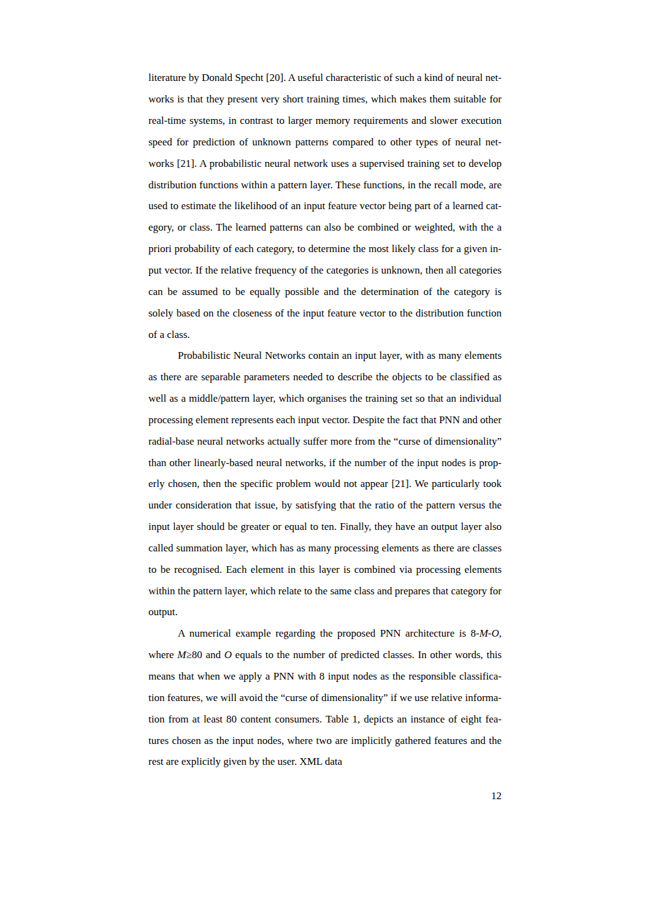literature by Donald Specht [20]. A useful characteristic of such a kind of neural networks is that they present very short training times, which makes them suitable for real-time systems, in contrast to larger memory requirements and slower execution speed for prediction of unknown patterns compared to other types of neural networks [21]. A probabilistic neural network uses a supervised training set to develop distribution functions within a pattern layer. These functions, in the recall mode, are used to estimate the likelihood of an input feature vector being part of a learned category, or class. The learned patterns can also be combined or weighted, with the a priori probability of each category, to determine the most likely class for a given input vector. If the relative frequency of the categories is unknown, then all categories can be assumed to be equally possible and the determination of the category is solely based on the closeness of the input feature vector to the distribution function of a class.
Probabilistic Neural Networks contain an input layer, with as many elements as there are separable parameters needed to describe the objects to be classified as well as a middle/pattern layer, which organises the training set so that an individual processing element represents each input vector. Despite the fact that PNN and other radial-base neural networks actually suffer more from the “curse of dimensionality” than other linearly-based neural networks, if the number of the input nodes is properly chosen, then the specific problem would not appear [21]. We particularly took under consideration that issue, by satisfying that the ratio of the pattern versus the input layer should be greater or equal to ten. Finally, they have an output layer also called summation layer, which has as many processing elements as there are classes to be recognised. Each element in this layer is combined via processing elements within the pattern layer, which relate to the same class and prepares that category for output.
A numerical example regarding the proposed PNN architecture is 8-M-O, where M≥80 and O equals to the number of predicted classes. In other words, this means that when we apply a PNN with 8 input nodes as the responsible classification features, we will avoid the “curse of dimensionality” if we use relative information from at least 80 content consumers. Table 1, depicts an instance of eight features chosen as the input nodes, where two are implicitly gathered features and the rest are explicitly given by the user. XML data
12